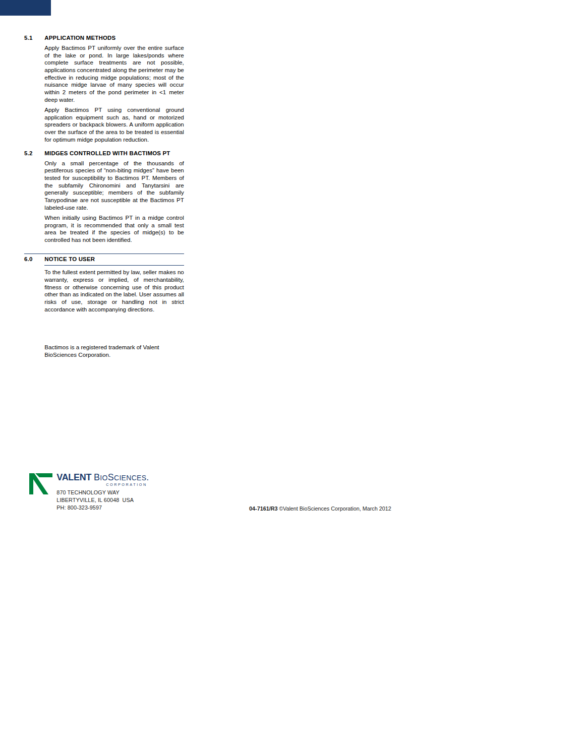5.1
APPLICATION METHODS
Apply Bactimos PT uniformly over the entire surface of the lake or pond. In large lakes/ponds where complete surface treatments are not possible, applications concentrated along the perimeter may be effective in reducing midge populations; most of the nuisance midge larvae of many species will occur within 2 meters of the pond perimeter in <1 meter deep water.
Apply Bactimos PT using conventional ground application equipment such as, hand or motorized spreaders or backpack blowers. A uniform application over the surface of the area to be treated is essential for optimum midge population reduction.
5.2
MIDGES CONTROLLED WITH BACTIMOS PT
Only a small percentage of the thousands of pestiferous species of “non-biting midges” have been tested for susceptibility to Bactimos PT. Members of the subfamily Chironomini and Tanytarsini are generally susceptible; members of the subfamily Tanypodinae are not susceptible at the Bactimos PT labeled-use rate.
When initially using Bactimos PT in a midge control program, it is recommended that only a small test area be treated if the species of midge(s) to be controlled has not been identified.
6.0
NOTICE TO USER
To the fullest extent permitted by law, seller makes no warranty, express or implied, of merchantability, fitness or otherwise concerning use of this product other than as indicated on the label. User assumes all risks of use, storage or handling not in strict accordance with accompanying directions.
Bactimos is a registered trademark of Valent BioSciences Corporation.
VALENT BIO SCIENCES.
CORPORATION
870 TECHNOLOGY WAY
LIBERTYVILLE, IL 60048 USA
PH: 800-323-9597
04-7161/R3 ©Valent BioSciences Corporation, March 2012